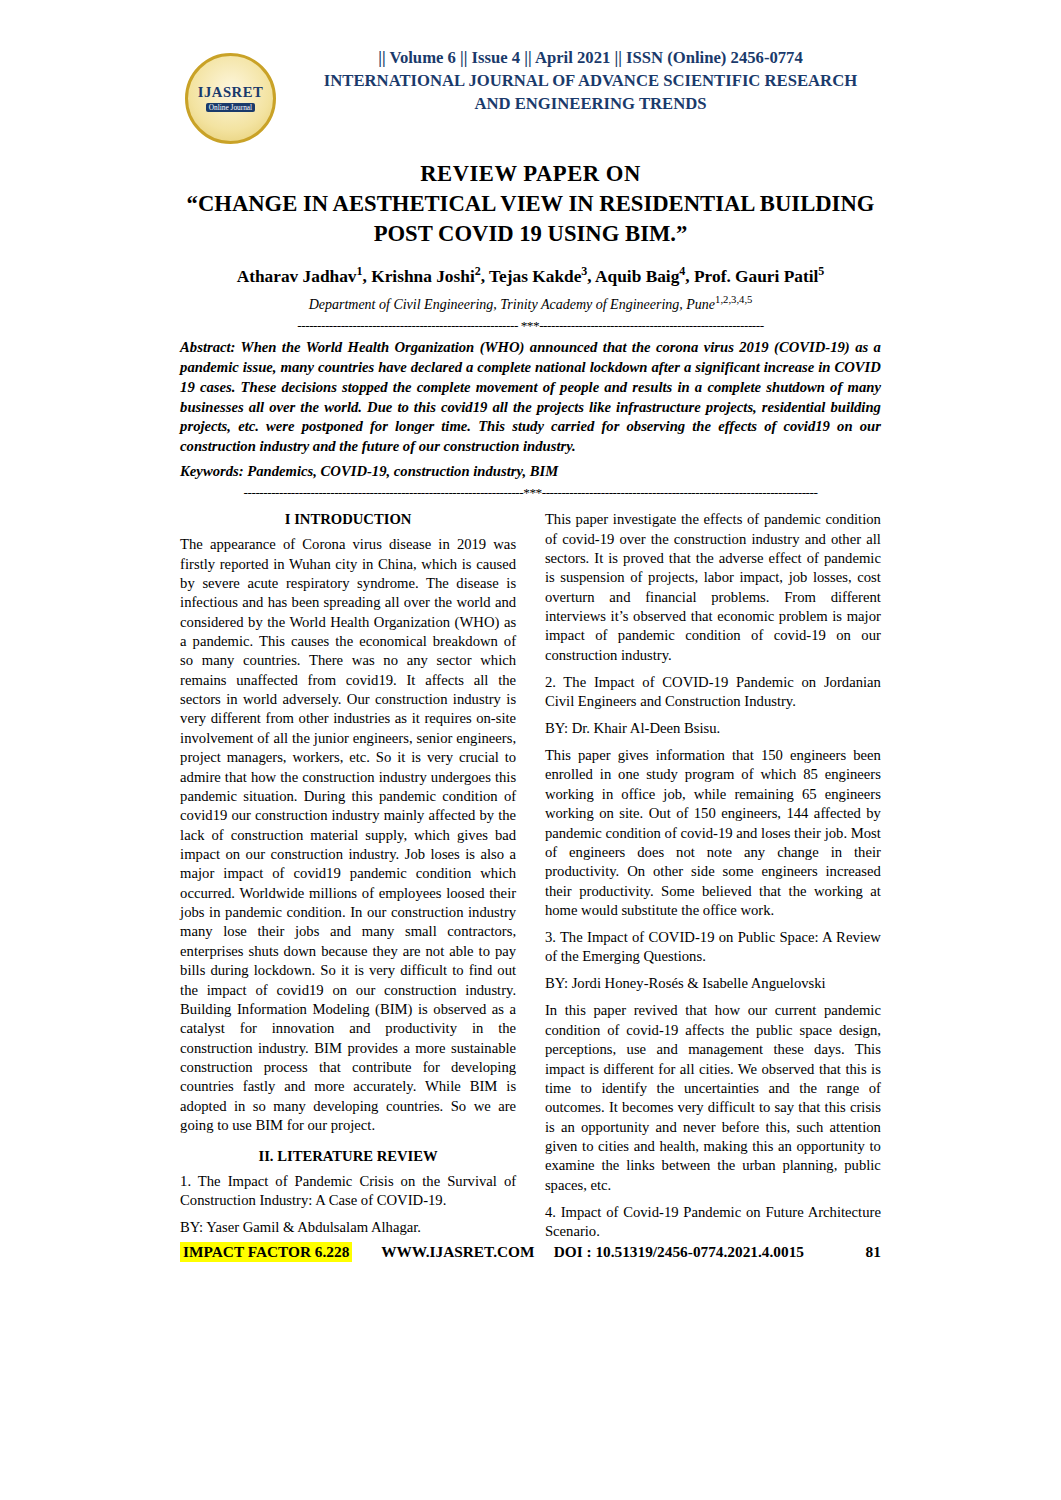IJASRET
Online Journal
|| Volume 6 || Issue 4 || April 2021 || ISSN (Online) 2456-0774
INTERNATIONAL JOURNAL OF ADVANCE SCIENTIFIC RESEARCH
AND ENGINEERING TRENDS
REVIEW PAPER ON
“CHANGE IN AESTHETICAL VIEW IN RESIDENTIAL BUILDING
POST COVID 19 USING BIM.”
Atharav Jadhav1, Krishna Joshi2, Tejas Kakde3, Aquib Baig4, Prof. Gauri Patil5
Department of Civil Engineering, Trinity Academy of Engineering, Pune1,2,3,4,5
-------------------------------------------------------- ***---------------------------------------------------------
Abstract: When the World Health Organization (WHO) announced that the corona virus 2019 (COVID-19) as a pandemic issue, many countries have declared a complete national lockdown after a significant increase in COVID 19 cases. These decisions stopped the complete movement of people and results in a complete shutdown of many businesses all over the world. Due to this covid19 all the projects like infrastructure projects, residential building projects, etc. were postponed for longer time. This study carried for observing the effects of covid19 on our construction industry and the future of our construction industry.
Keywords: Pandemics, COVID-19, construction industry, BIM
-----------------------------------------------------------------------***----------------------------------------------------------------------
I Introduction
The appearance of Corona virus disease in 2019 was firstly reported in Wuhan city in China, which is caused by severe acute respiratory syndrome. The disease is infectious and has been spreading all over the world and considered by the World Health Organization (WHO) as a pandemic. This causes the economical breakdown of so many countries. There was no any sector which remains unaffected from covid19. It affects all the sectors in world adversely. Our construction industry is very different from other industries as it requires on-site involvement of all the junior engineers, senior engineers, project managers, workers, etc. So it is very crucial to admire that how the construction industry undergoes this pandemic situation. During this pandemic condition of covid19 our construction industry mainly affected by the lack of construction material supply, which gives bad impact on our construction industry. Job loses is also a major impact of covid19 pandemic condition which occurred. Worldwide millions of employees loosed their jobs in pandemic condition. In our construction industry many lose their jobs and many small contractors, enterprises shuts down because they are not able to pay bills during lockdown. So it is very difficult to find out the impact of covid19 on our construction industry. Building Information Modeling (BIM) is observed as a catalyst for innovation and productivity in the construction industry. BIM provides a more sustainable construction process that contribute for developing countries fastly and more accurately. While BIM is adopted in so many developing countries. So we are going to use BIM for our project.
II. LITERATURE REVIEW
1. The Impact of Pandemic Crisis on the Survival of Construction Industry: A Case of COVID-19.
BY: Yaser Gamil & Abdulsalam Alhagar.
This paper investigate the effects of pandemic condition of covid-19 over the construction industry and other all sectors. It is proved that the adverse effect of pandemic is suspension of projects, labor impact, job losses, cost overturn and financial problems. From different interviews it’s observed that economic problem is major impact of pandemic condition of covid-19 on our construction industry.
2. The Impact of COVID-19 Pandemic on Jordanian Civil Engineers and Construction Industry.
BY: Dr. Khair Al-Deen Bsisu.
This paper gives information that 150 engineers been enrolled in one study program of which 85 engineers working in office job, while remaining 65 engineers working on site. Out of 150 engineers, 144 affected by pandemic condition of covid-19 and loses their job. Most of engineers does not note any change in their productivity. On other side some engineers increased their productivity. Some believed that the working at home would substitute the office work.
3. The Impact of COVID-19 on Public Space: A Review of the Emerging Questions.
BY: Jordi Honey-Rosés & Isabelle Anguelovski
In this paper revived that how our current pandemic condition of covid-19 affects the public space design, perceptions, use and management these days. This impact is different for all cities. We observed that this is time to identify the uncertainties and the range of outcomes. It becomes very difficult to say that this crisis is an opportunity and never before this, such attention given to cities and health, making this an opportunity to examine the links between the urban planning, public spaces, etc.
4. Impact of Covid-19 Pandemic on Future Architecture Scenario.
IMPACT FACTOR 6.228 WWW.IJASRET.COM DOI : 10.51319/2456-0774.2021.4.0015 81